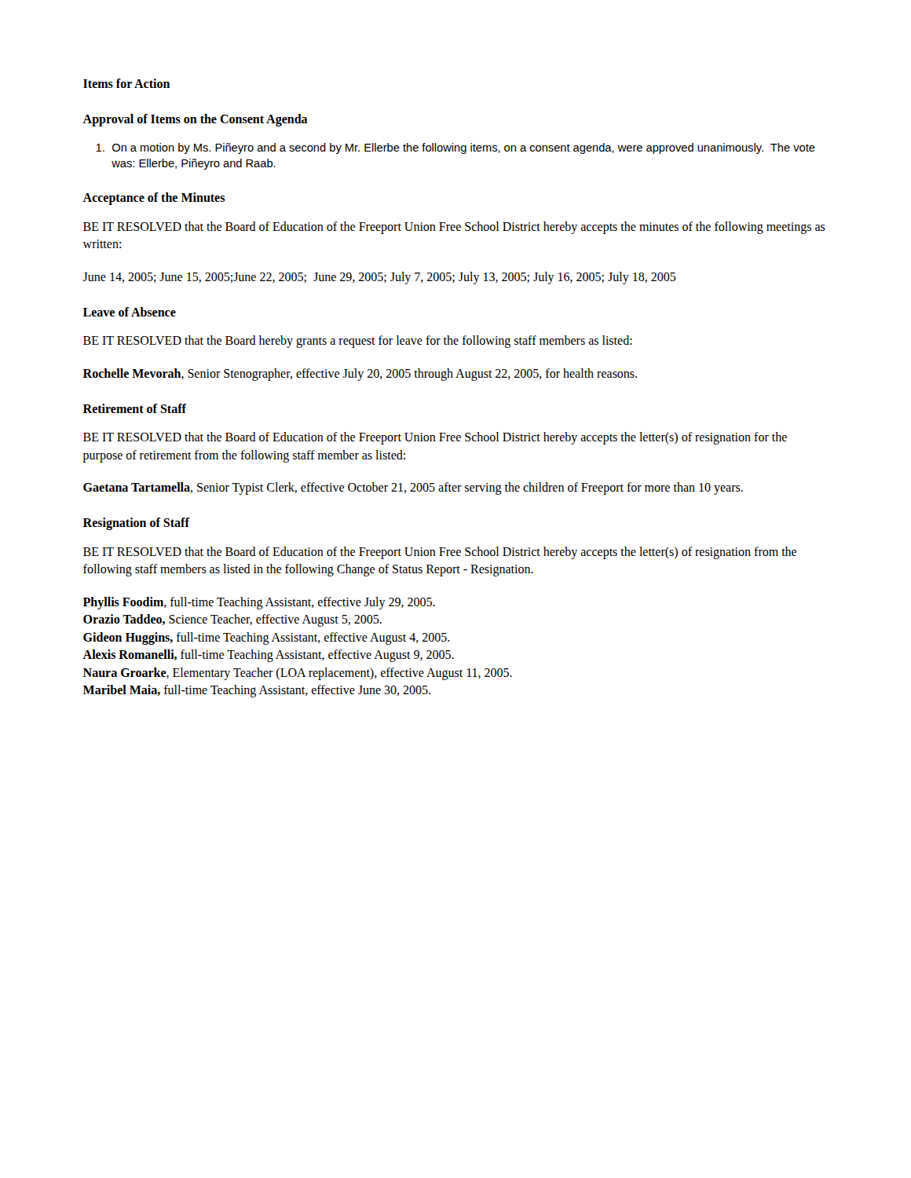Items for Action
Approval of Items on the Consent Agenda
On a motion by Ms. Piñeyro and a second by Mr. Ellerbe the following items, on a consent agenda, were approved unanimously. The vote was: Ellerbe, Piñeyro and Raab.
Acceptance of the Minutes
BE IT RESOLVED that the Board of Education of the Freeport Union Free School District hereby accepts the minutes of the following meetings as written:
June 14, 2005; June 15, 2005;June 22, 2005; June 29, 2005; July 7, 2005; July 13, 2005; July 16, 2005; July 18, 2005
Leave of Absence
BE IT RESOLVED that the Board hereby grants a request for leave for the following staff members as listed:
Rochelle Mevorah, Senior Stenographer, effective July 20, 2005 through August 22, 2005, for health reasons.
Retirement of Staff
BE IT RESOLVED that the Board of Education of the Freeport Union Free School District hereby accepts the letter(s) of resignation for the purpose of retirement from the following staff member as listed:
Gaetana Tartamella, Senior Typist Clerk, effective October 21, 2005 after serving the children of Freeport for more than 10 years.
Resignation of Staff
BE IT RESOLVED that the Board of Education of the Freeport Union Free School District hereby accepts the letter(s) of resignation from the following staff members as listed in the following Change of Status Report - Resignation.
Phyllis Foodim, full-time Teaching Assistant, effective July 29, 2005.
Orazio Taddeo, Science Teacher, effective August 5, 2005.
Gideon Huggins, full-time Teaching Assistant, effective August 4, 2005.
Alexis Romanelli, full-time Teaching Assistant, effective August 9, 2005.
Naura Groarke, Elementary Teacher (LOA replacement), effective August 11, 2005.
Maribel Maia, full-time Teaching Assistant, effective June 30, 2005.